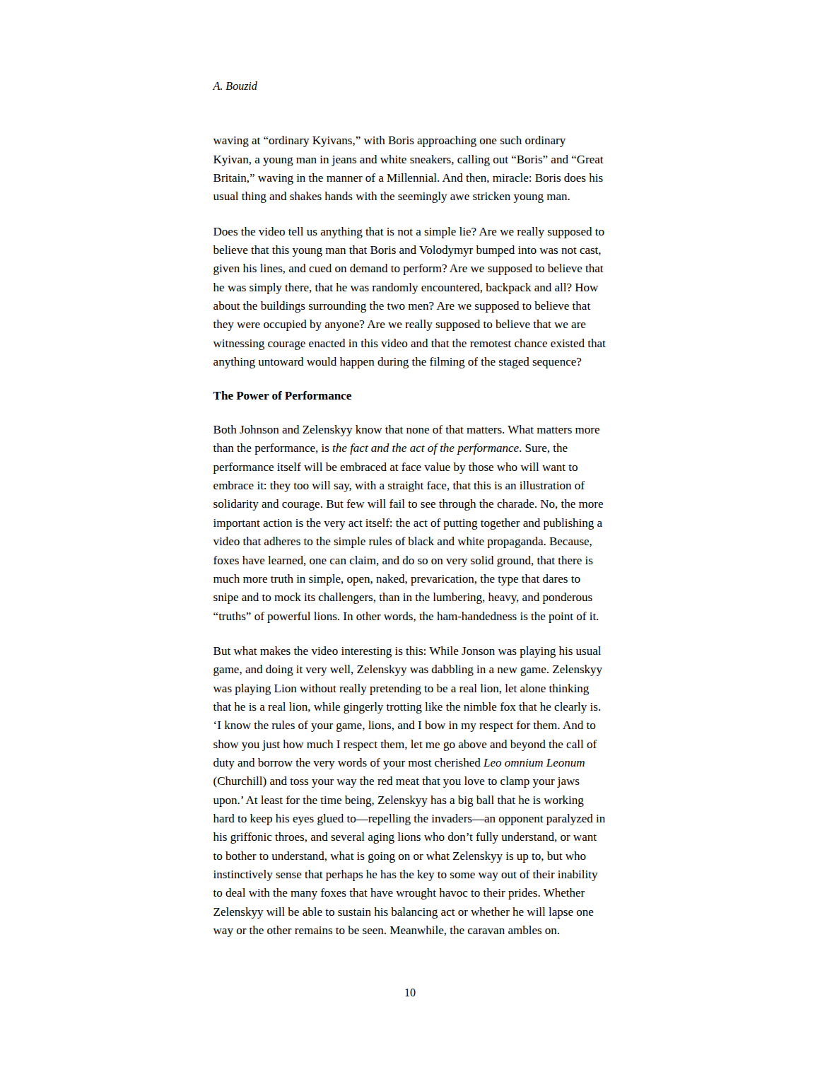A. Bouzid
waving at “ordinary Kyivans,” with Boris approaching one such ordinary Kyivan, a young man in jeans and white sneakers, calling out “Boris” and “Great Britain,” waving in the manner of a Millennial. And then, miracle: Boris does his usual thing and shakes hands with the seemingly awe stricken young man.
Does the video tell us anything that is not a simple lie? Are we really supposed to believe that this young man that Boris and Volodymyr bumped into was not cast, given his lines, and cued on demand to perform? Are we supposed to believe that he was simply there, that he was randomly encountered, backpack and all? How about the buildings surrounding the two men? Are we supposed to believe that they were occupied by anyone? Are we really supposed to believe that we are witnessing courage enacted in this video and that the remotest chance existed that anything untoward would happen during the filming of the staged sequence?
The Power of Performance
Both Johnson and Zelenskyy know that none of that matters. What matters more than the performance, is the fact and the act of the performance. Sure, the performance itself will be embraced at face value by those who will want to embrace it: they too will say, with a straight face, that this is an illustration of solidarity and courage. But few will fail to see through the charade. No, the more important action is the very act itself: the act of putting together and publishing a video that adheres to the simple rules of black and white propaganda. Because, foxes have learned, one can claim, and do so on very solid ground, that there is much more truth in simple, open, naked, prevarication, the type that dares to snipe and to mock its challengers, than in the lumbering, heavy, and ponderous “truths” of powerful lions. In other words, the ham-handedness is the point of it.
But what makes the video interesting is this: While Jonson was playing his usual game, and doing it very well, Zelenskyy was dabbling in a new game. Zelenskyy was playing Lion without really pretending to be a real lion, let alone thinking that he is a real lion, while gingerly trotting like the nimble fox that he clearly is. ‘I know the rules of your game, lions, and I bow in my respect for them. And to show you just how much I respect them, let me go above and beyond the call of duty and borrow the very words of your most cherished Leo omnium Leonum (Churchill) and toss your way the red meat that you love to clamp your jaws upon.’ At least for the time being, Zelenskyy has a big ball that he is working hard to keep his eyes glued to—repelling the invaders—an opponent paralyzed in his griffonic throes, and several aging lions who don’t fully understand, or want to bother to understand, what is going on or what Zelenskyy is up to, but who instinctively sense that perhaps he has the key to some way out of their inability to deal with the many foxes that have wrought havoc to their prides. Whether Zelenskyy will be able to sustain his balancing act or whether he will lapse one way or the other remains to be seen. Meanwhile, the caravan ambles on.
10